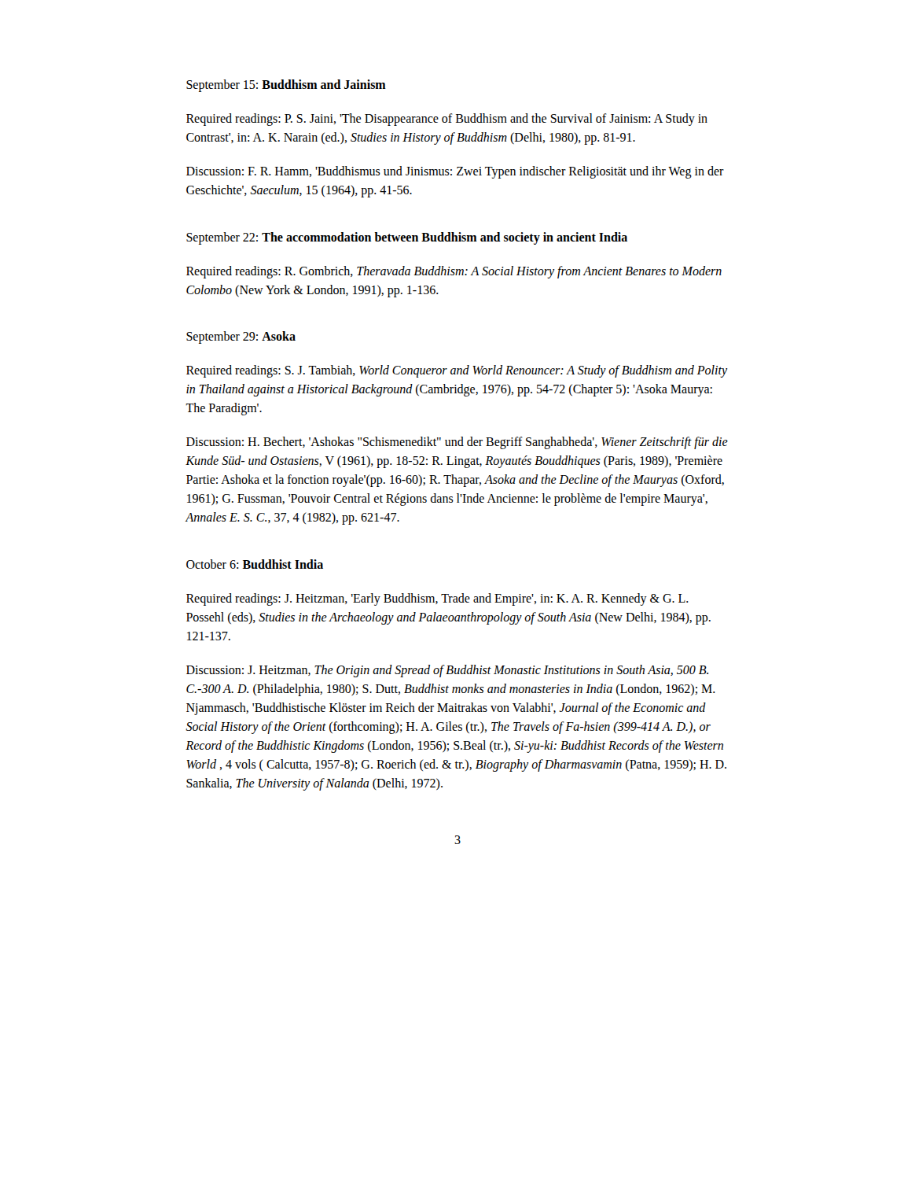September 15: Buddhism and Jainism
Required readings: P. S. Jaini, 'The Disappearance of Buddhism and the Survival of Jainism: A Study in Contrast', in: A. K. Narain (ed.), Studies in History of Buddhism (Delhi, 1980), pp. 81-91.
Discussion: F. R. Hamm, 'Buddhismus und Jinismus: Zwei Typen indischer Religiosität und ihr Weg in der Geschichte', Saeculum, 15 (1964), pp. 41-56.
September 22: The accommodation between Buddhism and society in ancient India
Required readings: R. Gombrich, Theravada Buddhism: A Social History from Ancient Benares to Modern Colombo (New York & London, 1991), pp. 1-136.
September 29: Asoka
Required readings: S. J. Tambiah, World Conqueror and World Renouncer: A Study of Buddhism and Polity in Thailand against a Historical Background (Cambridge, 1976), pp. 54-72 (Chapter 5): 'Asoka Maurya: The Paradigm'.
Discussion: H. Bechert, 'Ashokas "Schismenedikt" und der Begriff Sanghabheda', Wiener Zeitschrift für die Kunde Süd- und Ostasiens, V (1961), pp. 18-52: R. Lingat, Royautés Bouddhiques (Paris, 1989), 'Première Partie: Ashoka et la fonction royale'(pp. 16-60); R. Thapar, Asoka and the Decline of the Mauryas (Oxford, 1961); G. Fussman, 'Pouvoir Central et Régions dans l'Inde Ancienne: le problème de l'empire Maurya', Annales E. S. C., 37, 4 (1982), pp. 621-47.
October 6: Buddhist India
Required readings: J. Heitzman, 'Early Buddhism, Trade and Empire', in: K. A. R. Kennedy & G. L. Possehl (eds), Studies in the Archaeology and Palaeoanthropology of South Asia (New Delhi, 1984), pp. 121-137.
Discussion: J. Heitzman, The Origin and Spread of Buddhist Monastic Institutions in South Asia, 500 B. C.-300 A. D. (Philadelphia, 1980); S. Dutt, Buddhist monks and monasteries in India (London, 1962); M. Njammasch, 'Buddhistische Klöster im Reich der Maitrakas von Valabhi', Journal of the Economic and Social History of the Orient (forthcoming); H. A. Giles (tr.), The Travels of Fa-hsien (399-414 A. D.), or Record of the Buddhistic Kingdoms (London, 1956); S.Beal (tr.), Si-yu-ki: Buddhist Records of the Western World , 4 vols ( Calcutta, 1957-8); G. Roerich (ed. & tr.), Biography of Dharmasvamin (Patna, 1959); H. D. Sankalia, The University of Nalanda (Delhi, 1972).
3